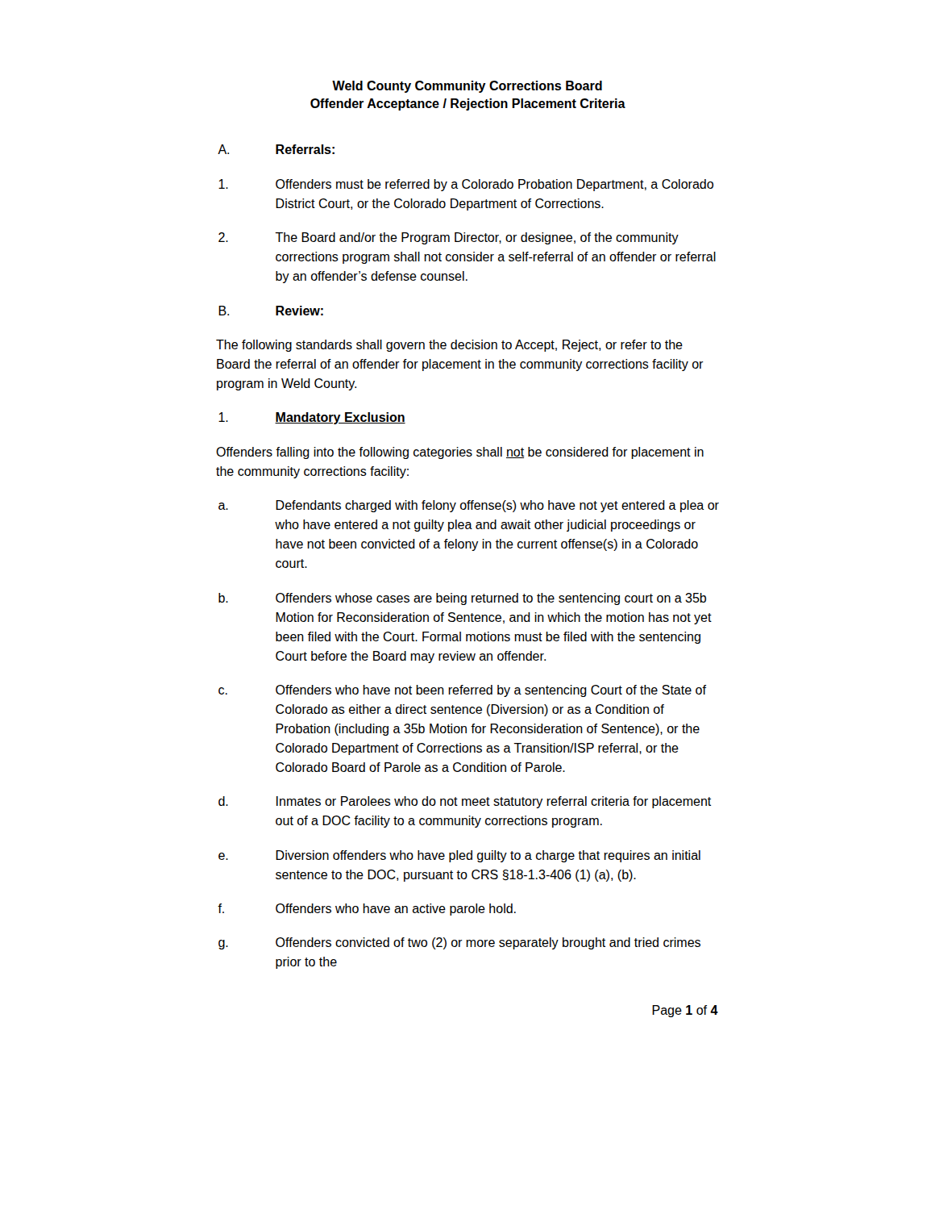Weld County Community Corrections Board Offender Acceptance / Rejection Placement Criteria
A.
Referrals:
1.
Offenders must be referred by a Colorado Probation Department, a Colorado District Court, or the Colorado Department of Corrections.
2.
The Board and/or the Program Director, or designee, of the community corrections program shall not consider a self-referral of an offender or referral by an offender’s defense counsel.
B.
Review:
The following standards shall govern the decision to Accept, Reject, or refer to the Board the referral of an offender for placement in the community corrections facility or program in Weld County.
1.
Mandatory Exclusion
Offenders falling into the following categories shall not be considered for placement in the community corrections facility:
a.
Defendants charged with felony offense(s) who have not yet entered a plea or who have entered a not guilty plea and await other judicial proceedings or have not been convicted of a felony in the current offense(s) in a Colorado court.
b.
Offenders whose cases are being returned to the sentencing court on a 35b Motion for Reconsideration of Sentence, and in which the motion has not yet been filed with the Court. Formal motions must be filed with the sentencing Court before the Board may review an offender.
c.
Offenders who have not been referred by a sentencing Court of the State of Colorado as either a direct sentence (Diversion) or as a Condition of Probation (including a 35b Motion for Reconsideration of Sentence), or the Colorado Department of Corrections as a Transition/ISP referral, or the Colorado Board of Parole as a Condition of Parole.
d.
Inmates or Parolees who do not meet statutory referral criteria for placement out of a DOC facility to a community corrections program.
e.
Diversion offenders who have pled guilty to a charge that requires an initial sentence to the DOC, pursuant to CRS §18-1.3-406 (1) (a), (b).
f.
Offenders who have an active parole hold.
g.
Offenders convicted of two (2) or more separately brought and tried crimes prior to the
Page 1 of 4